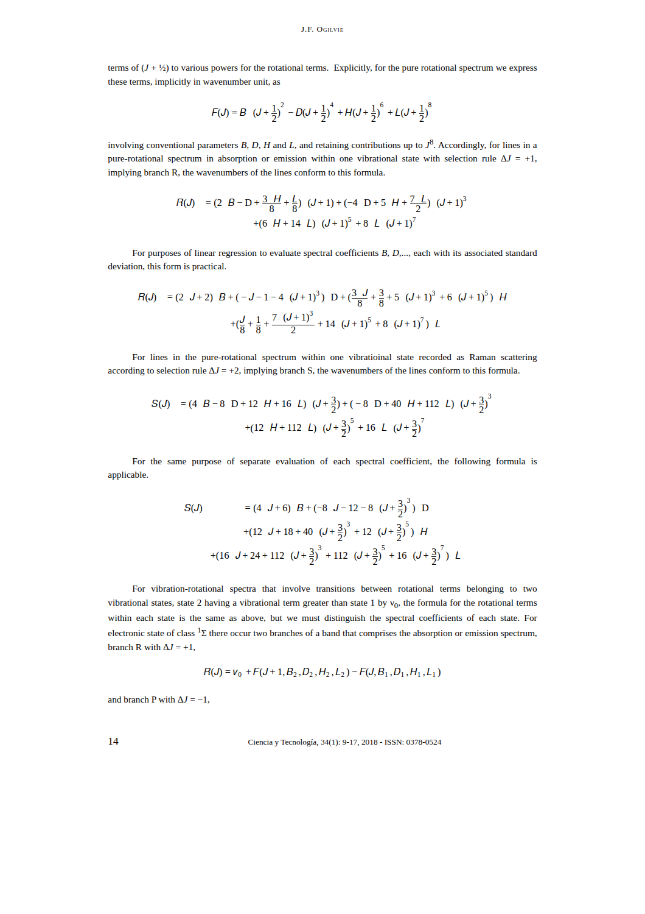J.F. Ogilvie
terms of (J + ½) to various powers for the rotational terms. Explicitly, for the pure rotational spectrum we express these terms, implicitly in wavenumber unit, as
F(J) = B   (J+12)2 − D (J+12)4 + H (J+12)6 + L (J+12)8
involving conventional parameters B, D, H and L, and retaining contributions up to J8. Accordingly, for lines in a pure-rotational spectrum in absorption or emission within one vibrational state with selection rule ΔJ = +1, implying branch R, the wavenumbers of the lines conform to this formula.
R(J) = ( 2 B−D +3 H8 +L8 )   (J+1) + ( −4 D +5 H +7 L2 )   (J+1)3 + (6 H+14 L)   (J+1)5 + 8 L   (J+1)7
For purposes of linear regression to evaluate spectral coefficients B, D,..., each with its associated standard deviation, this form is practical.
R(J) = (2 J+2)  B + ( −J−1−4   (J+1)3 )  D + ( 3 J8 +38 +5  (J+1)3 +6  (J+1)5 )  H + ( J8 +18 + 7 (J+1)3 2 +14  (J+1)5 +8  (J+1)7 )  L
For lines in the pure-rotational spectrum within one vibratioinal state recorded as Raman scattering according to selection rule ΔJ = +2, implying branch S, the wavenumbers of the lines conform to this formula.
S(J) = (4 B−8 D+12 H+16 L)   (J+32) + (−8 D+40 H+112 L)   (J+32)3 + (12 H+112 L)   (J+32)5 + 16 L   (J+32)7
For the same purpose of separate evaluation of each spectral coefficient, the following formula is applicable.
S(J) = (4 J+6)  B + ( −8 J−12−8   (J+32)3 )  D + ( 12 J+18 +40  (J+32)3 +12  (J+32)5 )  H + ( 16 J+24 +112  (J+32)3 +112  (J+32)5 +16  (J+32)7 )  L
For vibration-rotational spectra that involve transitions between rotational terms belonging to two vibrational states, state 2 having a vibrational term greater than state 1 by ν0, the formula for the rotational terms within each state is the same as above, but we must distinguish the spectral coefficients of each state. For electronic state of class 1Σ there occur two branches of a band that comprises the absorption or emission spectrum, branch R with ΔJ = +1,
R(J) = ν0 + F(J+1, B2, D2, H2, L2) − F(J, B1, D1, H1, L1)
and branch P with ΔJ = −1,
14 Ciencia y Tecnología, 34(1): 9-17, 2018 - ISSN: 0378-0524